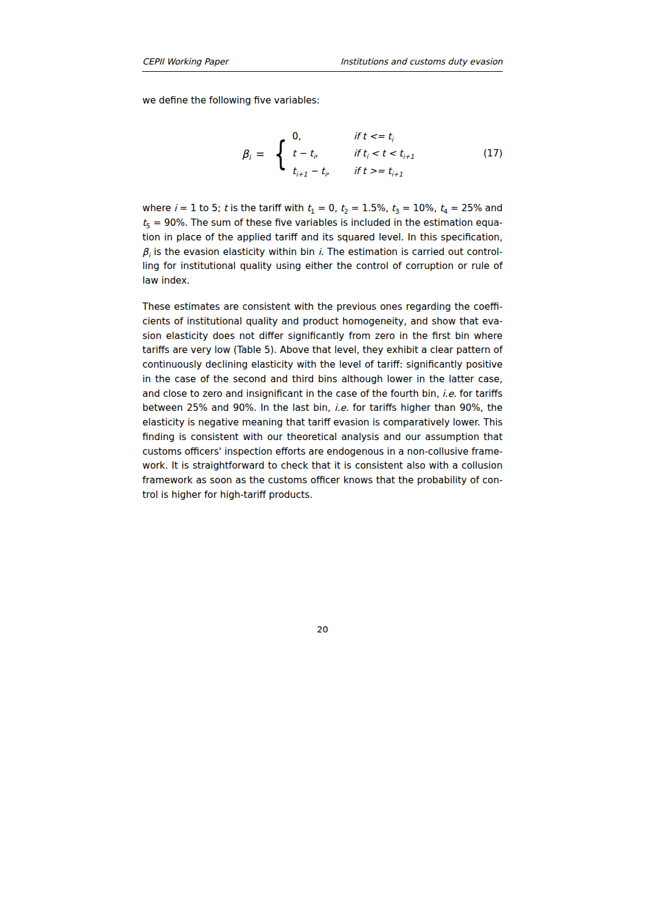CEPII Working Paper Institutions and customs duty evasion
we define the following five variables:
βi = {
| 0, | if t <= t i |
| t − t i , | if t i < t < t i+1 |
| t i+1 − t i , | if t >= t i+1 |
(17)
where i = 1 to 5; t is the tariff with t1 = 0, t2 = 1.5%, t3 = 10%, t4 = 25% and t5 = 90%. The sum of these five variables is included in the estimation equation in place of the applied tariff and its squared level. In this specification, βi is the evasion elasticity within bin i. The estimation is carried out controlling for institutional quality using either the control of corruption or rule of law index.
These estimates are consistent with the previous ones regarding the coefficients of institutional quality and product homogeneity, and show that evasion elasticity does not differ significantly from zero in the first bin where tariffs are very low (Table 5). Above that level, they exhibit a clear pattern of continuously declining elasticity with the level of tariff: significantly positive in the case of the second and third bins although lower in the latter case, and close to zero and insignificant in the case of the fourth bin, i.e. for tariffs between 25% and 90%. In the last bin, i.e. for tariffs higher than 90%, the elasticity is negative meaning that tariff evasion is comparatively lower. This finding is consistent with our theoretical analysis and our assumption that customs officers' inspection efforts are endogenous in a non-collusive framework. It is straightforward to check that it is consistent also with a collusion framework as soon as the customs officer knows that the probability of control is higher for high-tariff products.
20